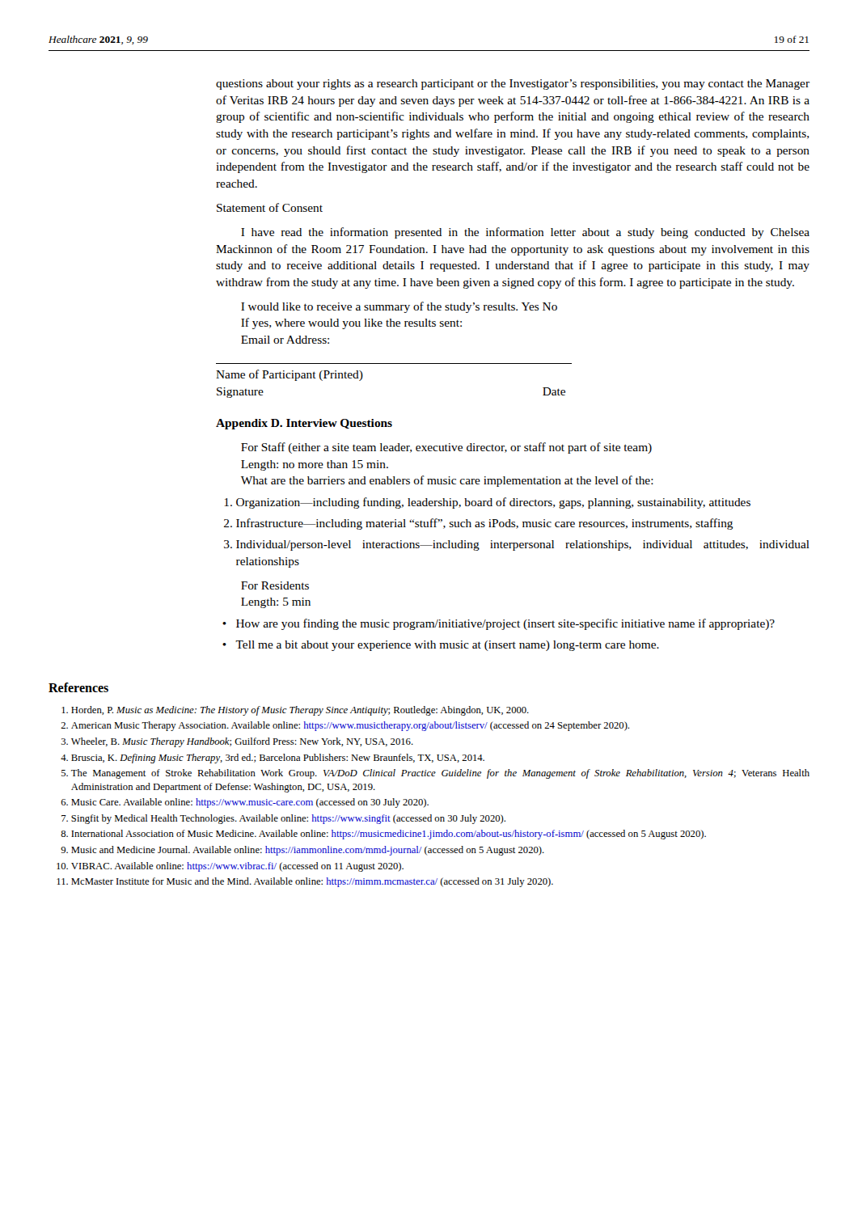Healthcare 2021, 9, 99
19 of 21
questions about your rights as a research participant or the Investigator’s responsibilities, you may contact the Manager of Veritas IRB 24 hours per day and seven days per week at 514-337-0442 or toll-free at 1-866-384-4221. An IRB is a group of scientific and non-scientific individuals who perform the initial and ongoing ethical review of the research study with the research participant’s rights and welfare in mind. If you have any study-related comments, complaints, or concerns, you should first contact the study investigator. Please call the IRB if you need to speak to a person independent from the Investigator and the research staff, and/or if the investigator and the research staff could not be reached.
Statement of Consent
I have read the information presented in the information letter about a study being conducted by Chelsea Mackinnon of the Room 217 Foundation. I have had the opportunity to ask questions about my involvement in this study and to receive additional details I requested. I understand that if I agree to participate in this study, I may withdraw from the study at any time. I have been given a signed copy of this form. I agree to participate in the study.
I would like to receive a summary of the study’s results. Yes No
If yes, where would you like the results sent:
Email or Address:
Name of Participant (Printed)
Signature
Date
Appendix D. Interview Questions
For Staff (either a site team leader, executive director, or staff not part of site team)
Length: no more than 15 min.
What are the barriers and enablers of music care implementation at the level of the:
Organization—including funding, leadership, board of directors, gaps, planning, sustainability, attitudes
Infrastructure—including material “stuff”, such as iPods, music care resources, instruments, staffing
Individual/person-level interactions—including interpersonal relationships, individual attitudes, individual relationships
For Residents
Length: 5 min
How are you finding the music program/initiative/project (insert site-specific initiative name if appropriate)?
Tell me a bit about your experience with music at (insert name) long-term care home.
References
Horden, P. Music as Medicine: The History of Music Therapy Since Antiquity; Routledge: Abingdon, UK, 2000.
American Music Therapy Association. Available online: https://www.musictherapy.org/about/listserv/ (accessed on 24 September 2020).
Wheeler, B. Music Therapy Handbook; Guilford Press: New York, NY, USA, 2016.
Bruscia, K. Defining Music Therapy, 3rd ed.; Barcelona Publishers: New Braunfels, TX, USA, 2014.
The Management of Stroke Rehabilitation Work Group. VA/DoD Clinical Practice Guideline for the Management of Stroke Rehabilitation, Version 4; Veterans Health Administration and Department of Defense: Washington, DC, USA, 2019.
Music Care. Available online: https://www.music-care.com (accessed on 30 July 2020).
Singfit by Medical Health Technologies. Available online: https://www.singfit (accessed on 30 July 2020).
International Association of Music Medicine. Available online: https://musicmedicine1.jimdo.com/about-us/history-of-ismm/ (accessed on 5 August 2020).
Music and Medicine Journal. Available online: https://iammonline.com/mmd-journal/ (accessed on 5 August 2020).
VIBRAC. Available online: https://www.vibrac.fi/ (accessed on 11 August 2020).
McMaster Institute for Music and the Mind. Available online: https://mimm.mcmaster.ca/ (accessed on 31 July 2020).